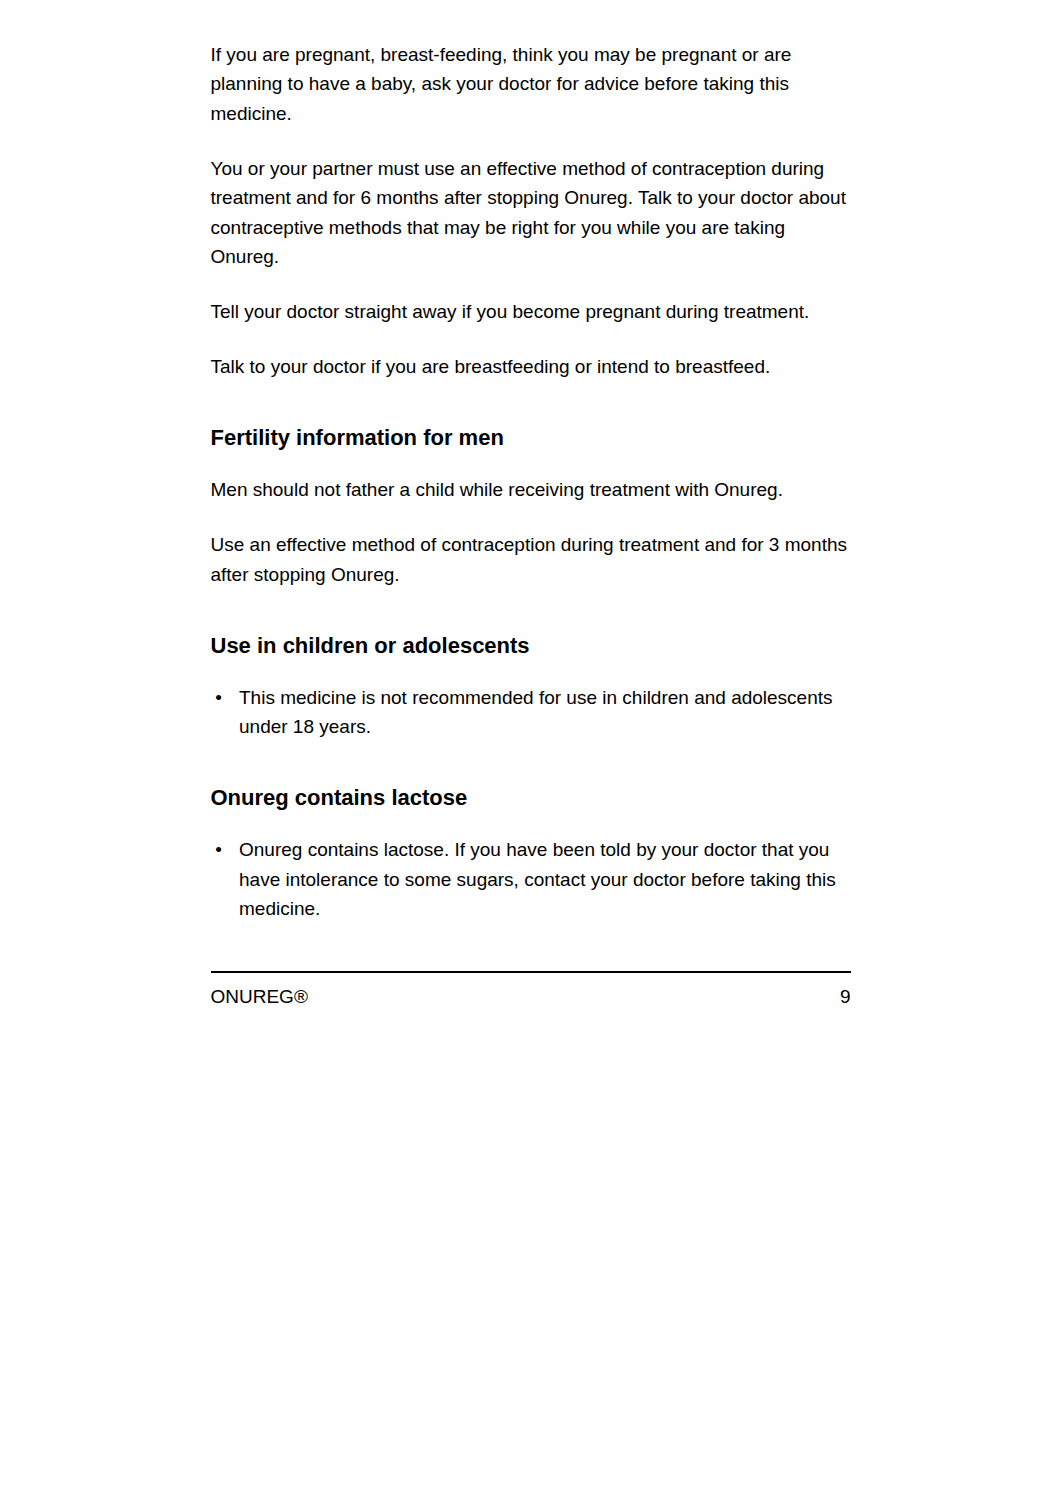If you are pregnant, breast-feeding, think you may be pregnant or are planning to have a baby, ask your doctor for advice before taking this medicine.
You or your partner must use an effective method of contraception during treatment and for 6 months after stopping Onureg. Talk to your doctor about contraceptive methods that may be right for you while you are taking Onureg.
Tell your doctor straight away if you become pregnant during treatment.
Talk to your doctor if you are breastfeeding or intend to breastfeed.
Fertility information for men
Men should not father a child while receiving treatment with Onureg.
Use an effective method of contraception during treatment and for 3 months after stopping Onureg.
Use in children or adolescents
This medicine is not recommended for use in children and adolescents under 18 years.
Onureg contains lactose
Onureg contains lactose. If you have been told by your doctor that you have intolerance to some sugars, contact your doctor before taking this medicine.
ONUREG® 9